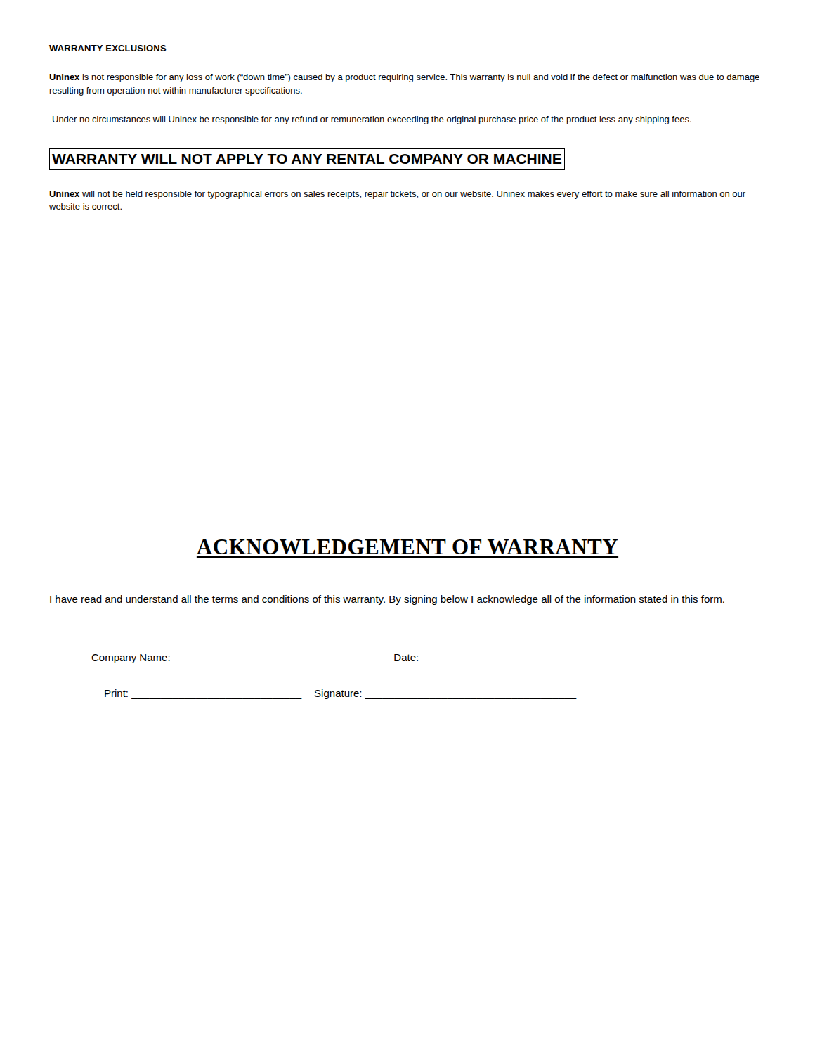WARRANTY EXCLUSIONS
Uninex is not responsible for any loss of work (“down time”) caused by a product requiring service. This warranty is null and void if the defect or malfunction was due to damage resulting from operation not within manufacturer specifications.
Under no circumstances will Uninex be responsible for any refund or remuneration exceeding the original purchase price of the product less any shipping fees.
WARRANTY WILL NOT APPLY TO ANY RENTAL COMPANY OR MACHINE
Uninex will not be held responsible for typographical errors on sales receipts, repair tickets, or on our website. Uninex makes every effort to make sure all information on our website is correct.
ACKNOWLEDGEMENT OF WARRANTY
I have read and understand all the terms and conditions of this warranty. By signing below I acknowledge all of the information stated in this form.
Company Name: _______________________________ Date: ___________________
Print: _____________________________ Signature: ____________________________________